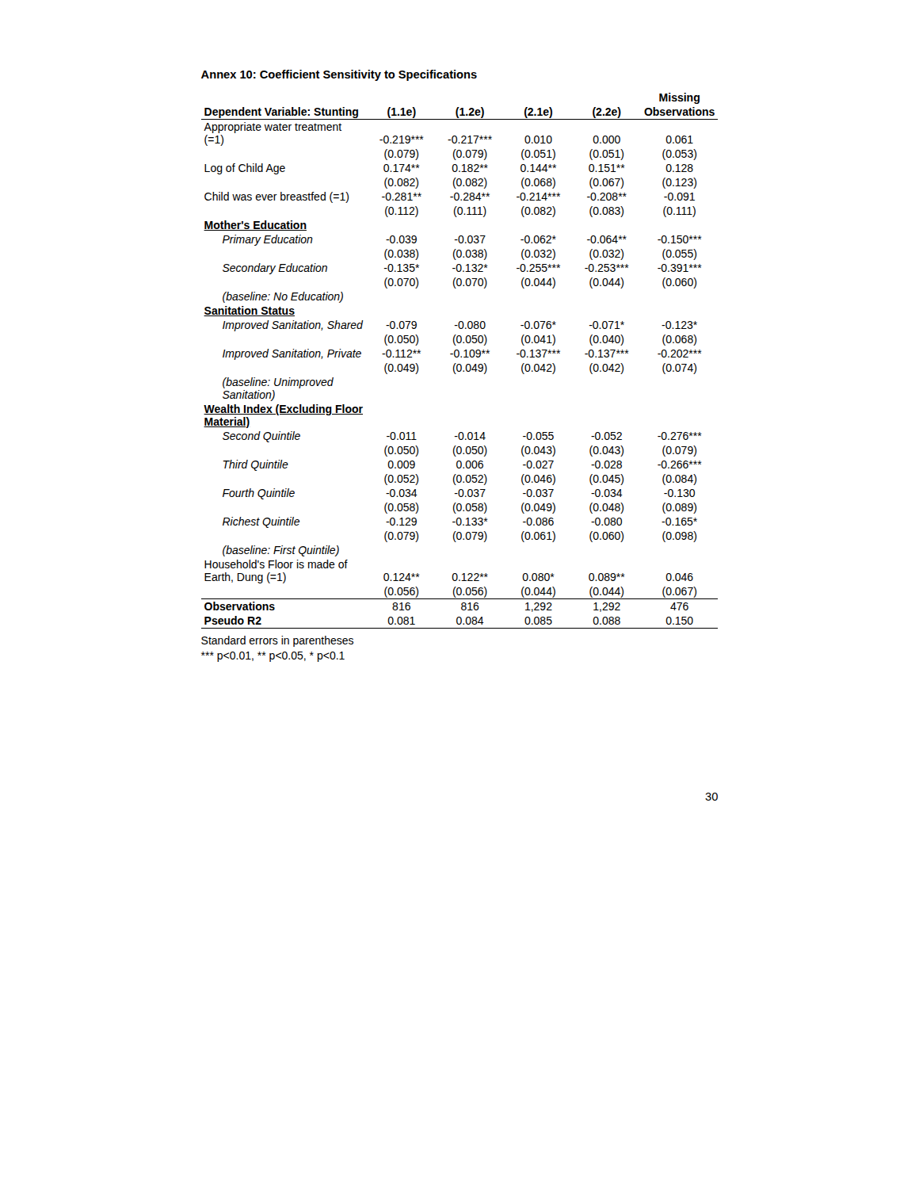Annex 10: Coefficient Sensitivity to Specifications
| | | | | | Missing |
| --- | --- | --- | --- | --- | --- |
| Dependent Variable: Stunting | (1.1e) | (1.2e) | (2.1e) | (2.2e) | Observations |
| Appropriate water treatment (=1) | -0.219*** | -0.217*** | 0.010 | 0.000 | 0.061 |
| | (0.079) | (0.079) | (0.051) | (0.051) | (0.053) |
| Log of Child Age | 0.174** | 0.182** | 0.144** | 0.151** | 0.128 |
| | (0.082) | (0.082) | (0.068) | (0.067) | (0.123) |
| Child was ever breastfed (=1) | -0.281** | -0.284** | -0.214*** | -0.208** | -0.091 |
| | (0.112) | (0.111) | (0.082) | (0.083) | (0.111) |
| Mother's Education | | | | | |
| Primary Education | -0.039 | -0.037 | -0.062* | -0.064** | -0.150*** |
| | (0.038) | (0.038) | (0.032) | (0.032) | (0.055) |
| Secondary Education | -0.135* | -0.132* | -0.255*** | -0.253*** | -0.391*** |
| | (0.070) | (0.070) | (0.044) | (0.044) | (0.060) |
| (baseline: No Education) | | | | | |
| Sanitation Status | | | | | |
| Improved Sanitation, Shared | -0.079 | -0.080 | -0.076* | -0.071* | -0.123* |
| | (0.050) | (0.050) | (0.041) | (0.040) | (0.068) |
| Improved Sanitation, Private | -0.112** | -0.109** | -0.137*** | -0.137*** | -0.202*** |
| | (0.049) | (0.049) | (0.042) | (0.042) | (0.074) |
| (baseline: Unimproved Sanitation) | | | | | |
| Wealth Index (Excluding Floor Material) | | | | | |
| Second Quintile | -0.011 | -0.014 | -0.055 | -0.052 | -0.276*** |
| | (0.050) | (0.050) | (0.043) | (0.043) | (0.079) |
| Third Quintile | 0.009 | 0.006 | -0.027 | -0.028 | -0.266*** |
| | (0.052) | (0.052) | (0.046) | (0.045) | (0.084) |
| Fourth Quintile | -0.034 | -0.037 | -0.037 | -0.034 | -0.130 |
| | (0.058) | (0.058) | (0.049) | (0.048) | (0.089) |
| Richest Quintile | -0.129 | -0.133* | -0.086 | -0.080 | -0.165* |
| | (0.079) | (0.079) | (0.061) | (0.060) | (0.098) |
| (baseline: First Quintile) | | | | | |
| Household's Floor is made of Earth, Dung (=1) | 0.124** | 0.122** | 0.080* | 0.089** | 0.046 |
| | (0.056) | (0.056) | (0.044) | (0.044) | (0.067) |
| Observations | 816 | 816 | 1,292 | 1,292 | 476 |
| Pseudo R2 | 0.081 | 0.084 | 0.085 | 0.088 | 0.150 |
Standard errors in parentheses
*** p<0.01, ** p<0.05, * p<0.1
30